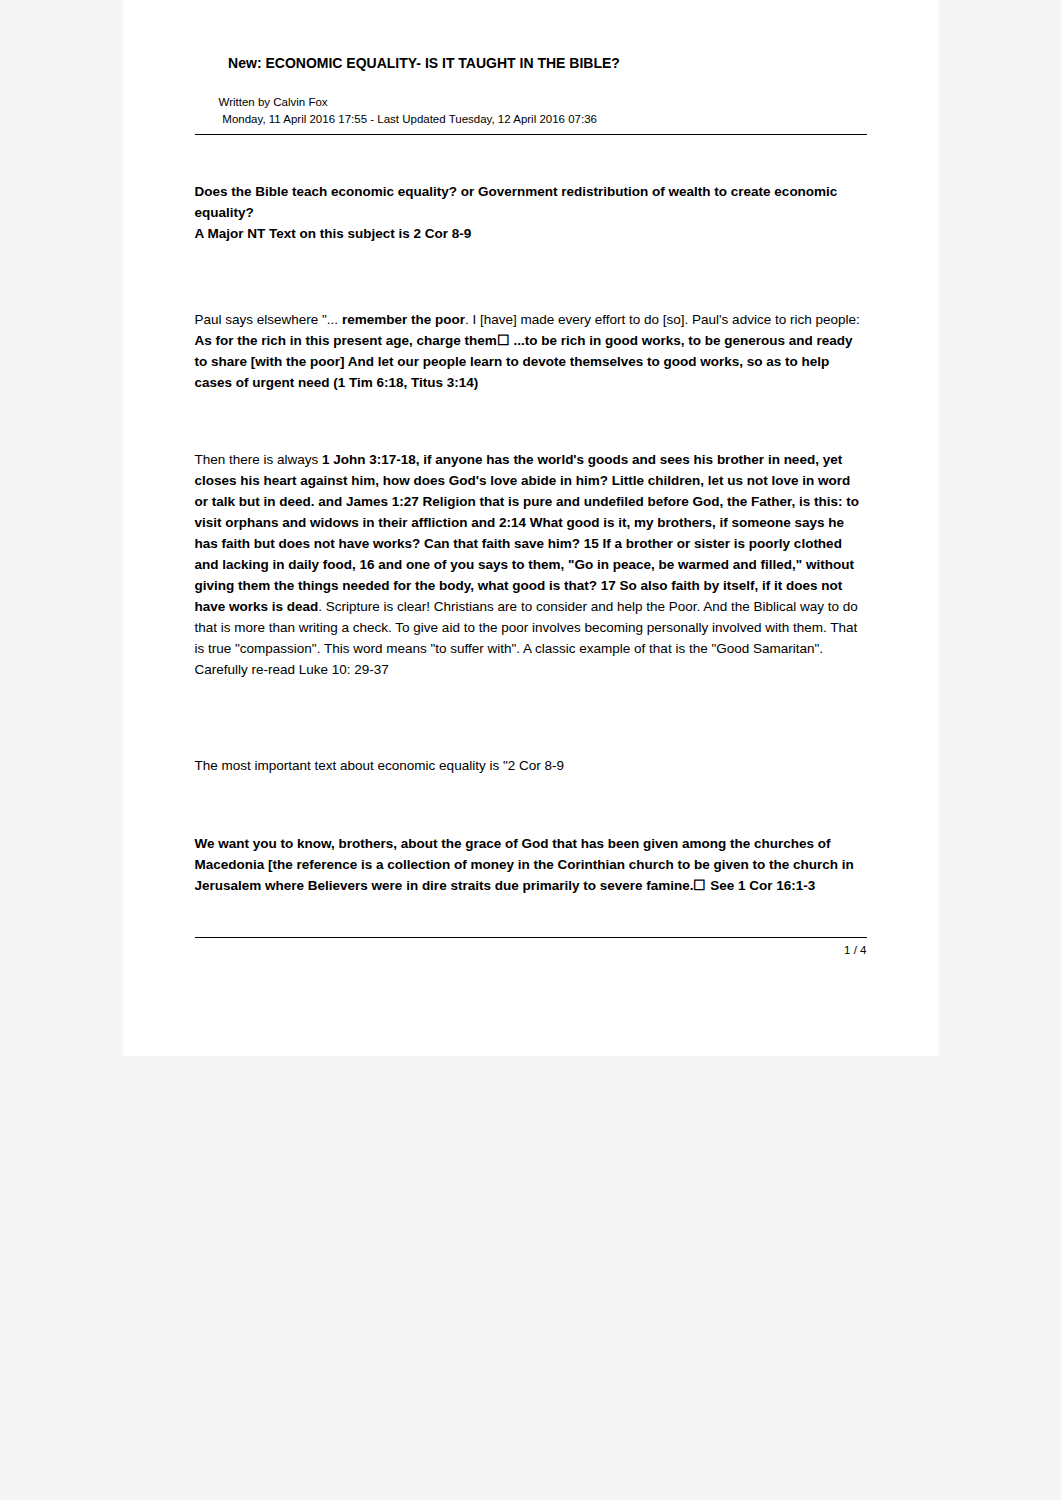New: ECONOMIC EQUALITY- IS IT TAUGHT IN THE BIBLE?
Written by Calvin Fox Monday, 11 April 2016 17:55 - Last Updated Tuesday, 12 April 2016 07:36
Does the Bible teach economic equality? or Government redistribution of wealth to create economic equality?
A Major NT Text on this subject is 2 Cor 8-9
Paul says elsewhere "... remember the poor. I [have] made every effort to do [so]. Paul's advice to rich people: As for the rich in this present age, charge them☐ ...to be rich in good works, to be generous and ready to share [with the poor] And let our people learn to devote themselves to good works, so as to help cases of urgent need (1 Tim 6:18, Titus 3:14)
Then there is always 1 John 3:17-18, if anyone has the world's goods and sees his brother in need, yet closes his heart against him, how does God's love abide in him? Little children, let us not love in word or talk but in deed. and James 1:27 Religion that is pure and undefiled before God, the Father, is this: to visit orphans and widows in their affliction and 2:14 What good is it, my brothers, if someone says he has faith but does not have works? Can that faith save him? 15 If a brother or sister is poorly clothed and lacking in daily food, 16 and one of you says to them, "Go in peace, be warmed and filled," without giving them the things needed for the body, what good is that? 17 So also faith by itself, if it does not have works is dead. Scripture is clear! Christians are to consider and help the Poor. And the Biblical way to do that is more than writing a check. To give aid to the poor involves becoming personally involved with them. That is true "compassion". This word means "to suffer with". A classic example of that is the "Good Samaritan". Carefully re-read Luke 10: 29-37
The most important text about economic equality is "2 Cor 8-9
We want you to know, brothers, about the grace of God that has been given among the churches of Macedonia [the reference is a collection of money in the Corinthian church to be given to the church in Jerusalem where Believers were in dire straits due primarily to severe famine.☐ See 1 Cor 16:1-3
1 / 4